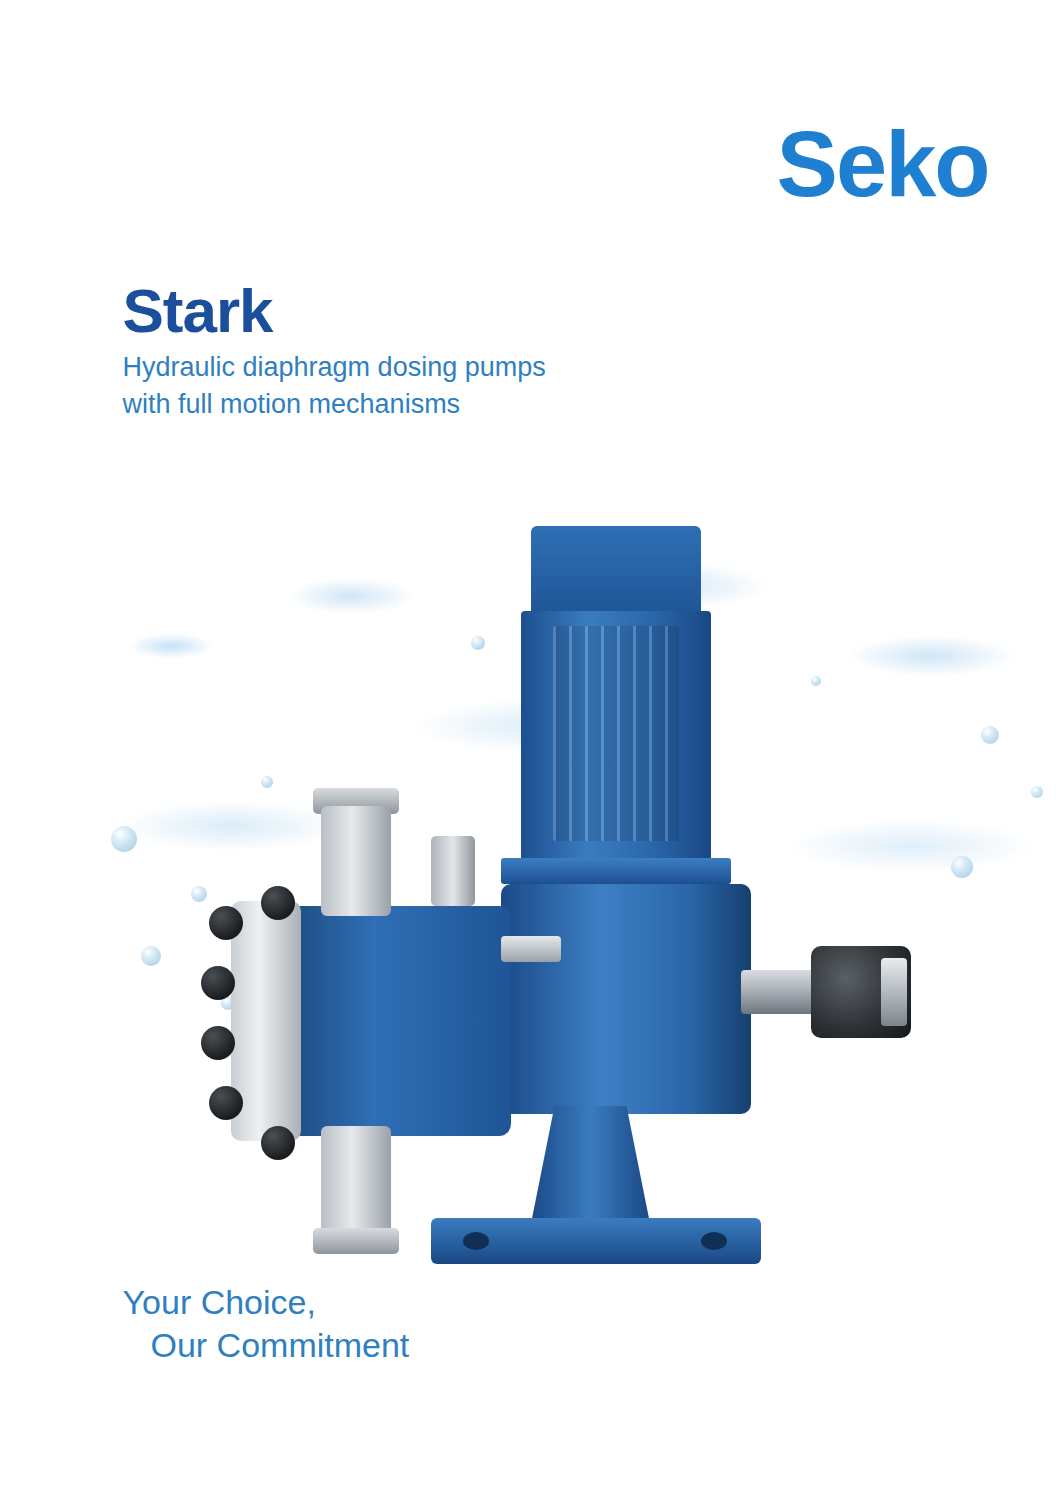seko
Stark
Hydraulic diaphragm dosing pumps
with full motion mechanisms
Your Choice,Our Commitment